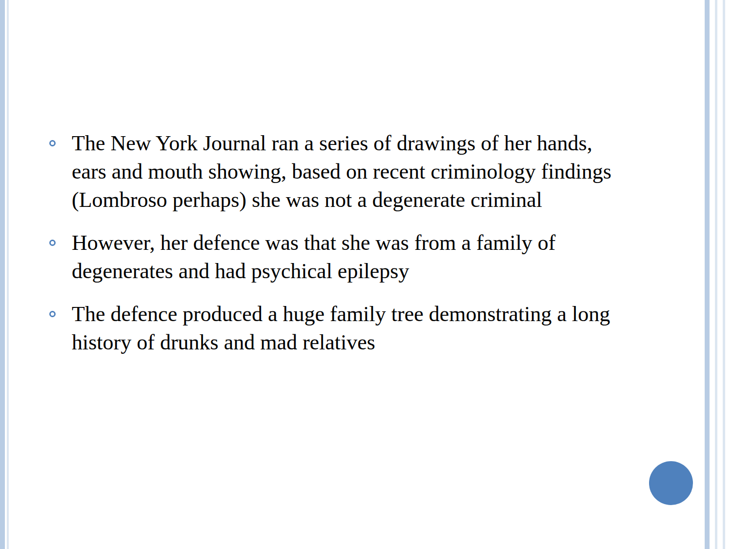The New York Journal ran a series of drawings of her hands, ears and mouth showing, based on recent criminology findings (Lombroso perhaps) she was not a degenerate criminal
However, her defence was that she was from a family of degenerates and had psychical epilepsy
The defence produced a huge family tree demonstrating a long history of drunks and mad relatives